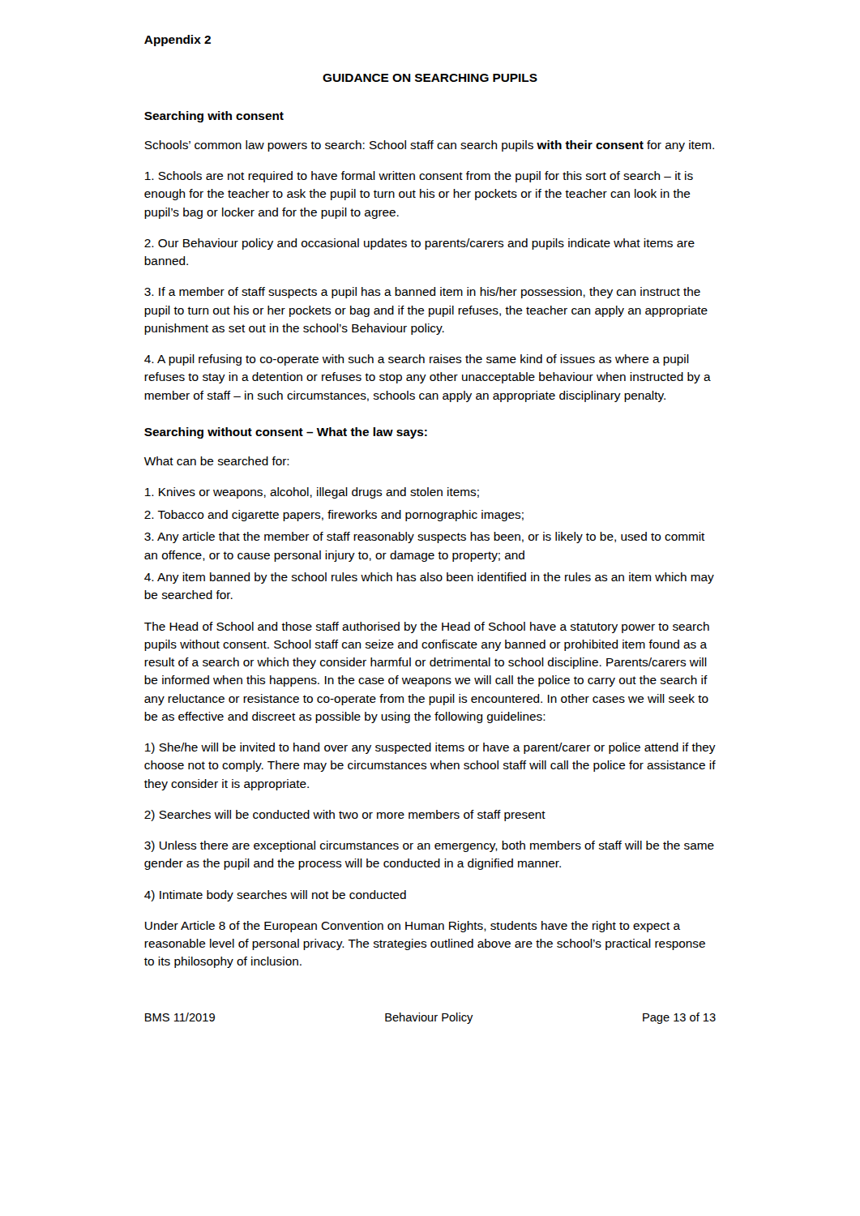Appendix 2
GUIDANCE ON SEARCHING PUPILS
Searching with consent
Schools’ common law powers to search: School staff can search pupils with their consent for any item.
1. Schools are not required to have formal written consent from the pupil for this sort of search – it is enough for the teacher to ask the pupil to turn out his or her pockets or if the teacher can look in the pupil’s bag or locker and for the pupil to agree.
2. Our Behaviour policy and occasional updates to parents/carers and pupils indicate what items are banned.
3. If a member of staff suspects a pupil has a banned item in his/her possession, they can instruct the pupil to turn out his or her pockets or bag and if the pupil refuses, the teacher can apply an appropriate punishment as set out in the school’s Behaviour policy.
4. A pupil refusing to co-operate with such a search raises the same kind of issues as where a pupil refuses to stay in a detention or refuses to stop any other unacceptable behaviour when instructed by a member of staff – in such circumstances, schools can apply an appropriate disciplinary penalty.
Searching without consent – What the law says:
What can be searched for:
1. Knives or weapons, alcohol, illegal drugs and stolen items;
2. Tobacco and cigarette papers, fireworks and pornographic images;
3. Any article that the member of staff reasonably suspects has been, or is likely to be, used to commit an offence, or to cause personal injury to, or damage to property; and
4. Any item banned by the school rules which has also been identified in the rules as an item which may be searched for.
The Head of School and those staff authorised by the Head of School have a statutory power to search pupils without consent. School staff can seize and confiscate any banned or prohibited item found as a result of a search or which they consider harmful or detrimental to school discipline. Parents/carers will be informed when this happens. In the case of weapons we will call the police to carry out the search if any reluctance or resistance to co-operate from the pupil is encountered. In other cases we will seek to be as effective and discreet as possible by using the following guidelines:
1) She/he will be invited to hand over any suspected items or have a parent/carer or police attend if they choose not to comply. There may be circumstances when school staff will call the police for assistance if they consider it is appropriate.
2) Searches will be conducted with two or more members of staff present
3) Unless there are exceptional circumstances or an emergency, both members of staff will be the same gender as the pupil and the process will be conducted in a dignified manner.
4) Intimate body searches will not be conducted
Under Article 8 of the European Convention on Human Rights, students have the right to expect a reasonable level of personal privacy. The strategies outlined above are the school’s practical response to its philosophy of inclusion.
BMS 11/2019 Behaviour Policy Page 13 of 13